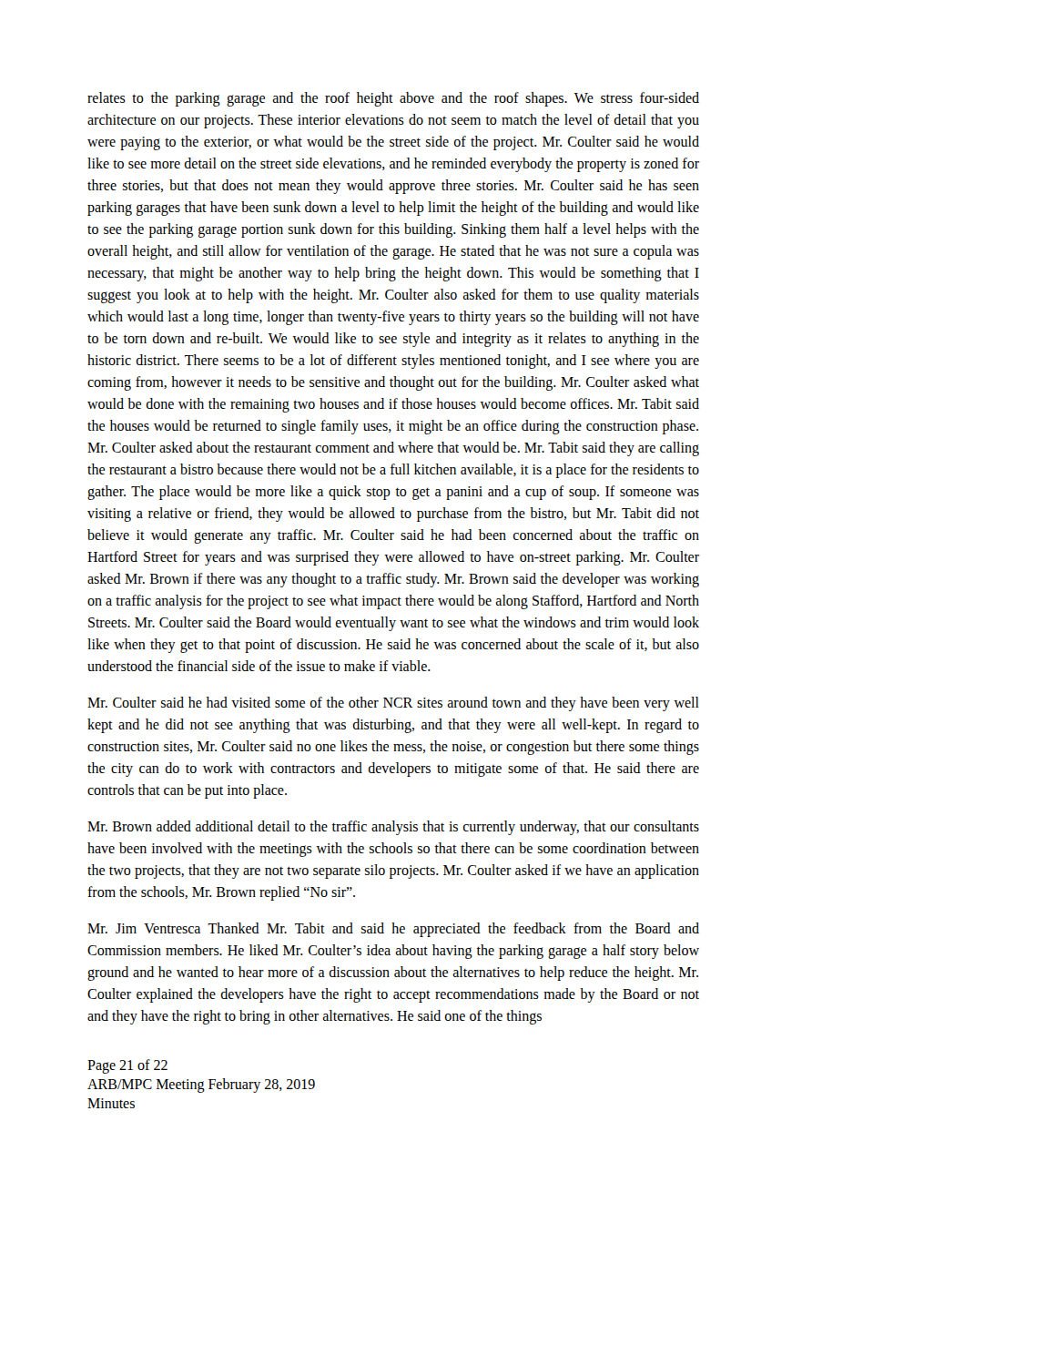relates to the parking garage and the roof height above and the roof shapes. We stress four-sided architecture on our projects. These interior elevations do not seem to match the level of detail that you were paying to the exterior, or what would be the street side of the project. Mr. Coulter said he would like to see more detail on the street side elevations, and he reminded everybody the property is zoned for three stories, but that does not mean they would approve three stories. Mr. Coulter said he has seen parking garages that have been sunk down a level to help limit the height of the building and would like to see the parking garage portion sunk down for this building. Sinking them half a level helps with the overall height, and still allow for ventilation of the garage. He stated that he was not sure a copula was necessary, that might be another way to help bring the height down. This would be something that I suggest you look at to help with the height. Mr. Coulter also asked for them to use quality materials which would last a long time, longer than twenty-five years to thirty years so the building will not have to be torn down and re-built. We would like to see style and integrity as it relates to anything in the historic district. There seems to be a lot of different styles mentioned tonight, and I see where you are coming from, however it needs to be sensitive and thought out for the building. Mr. Coulter asked what would be done with the remaining two houses and if those houses would become offices. Mr. Tabit said the houses would be returned to single family uses, it might be an office during the construction phase. Mr. Coulter asked about the restaurant comment and where that would be. Mr. Tabit said they are calling the restaurant a bistro because there would not be a full kitchen available, it is a place for the residents to gather. The place would be more like a quick stop to get a panini and a cup of soup. If someone was visiting a relative or friend, they would be allowed to purchase from the bistro, but Mr. Tabit did not believe it would generate any traffic. Mr. Coulter said he had been concerned about the traffic on Hartford Street for years and was surprised they were allowed to have on-street parking. Mr. Coulter asked Mr. Brown if there was any thought to a traffic study. Mr. Brown said the developer was working on a traffic analysis for the project to see what impact there would be along Stafford, Hartford and North Streets. Mr. Coulter said the Board would eventually want to see what the windows and trim would look like when they get to that point of discussion. He said he was concerned about the scale of it, but also understood the financial side of the issue to make if viable.
Mr. Coulter said he had visited some of the other NCR sites around town and they have been very well kept and he did not see anything that was disturbing, and that they were all well-kept. In regard to construction sites, Mr. Coulter said no one likes the mess, the noise, or congestion but there some things the city can do to work with contractors and developers to mitigate some of that. He said there are controls that can be put into place.
Mr. Brown added additional detail to the traffic analysis that is currently underway, that our consultants have been involved with the meetings with the schools so that there can be some coordination between the two projects, that they are not two separate silo projects. Mr. Coulter asked if we have an application from the schools, Mr. Brown replied “No sir”.
Mr. Jim Ventresca Thanked Mr. Tabit and said he appreciated the feedback from the Board and Commission members. He liked Mr. Coulter’s idea about having the parking garage a half story below ground and he wanted to hear more of a discussion about the alternatives to help reduce the height. Mr. Coulter explained the developers have the right to accept recommendations made by the Board or not and they have the right to bring in other alternatives. He said one of the things
Page 21 of 22
ARB/MPC Meeting February 28, 2019
Minutes